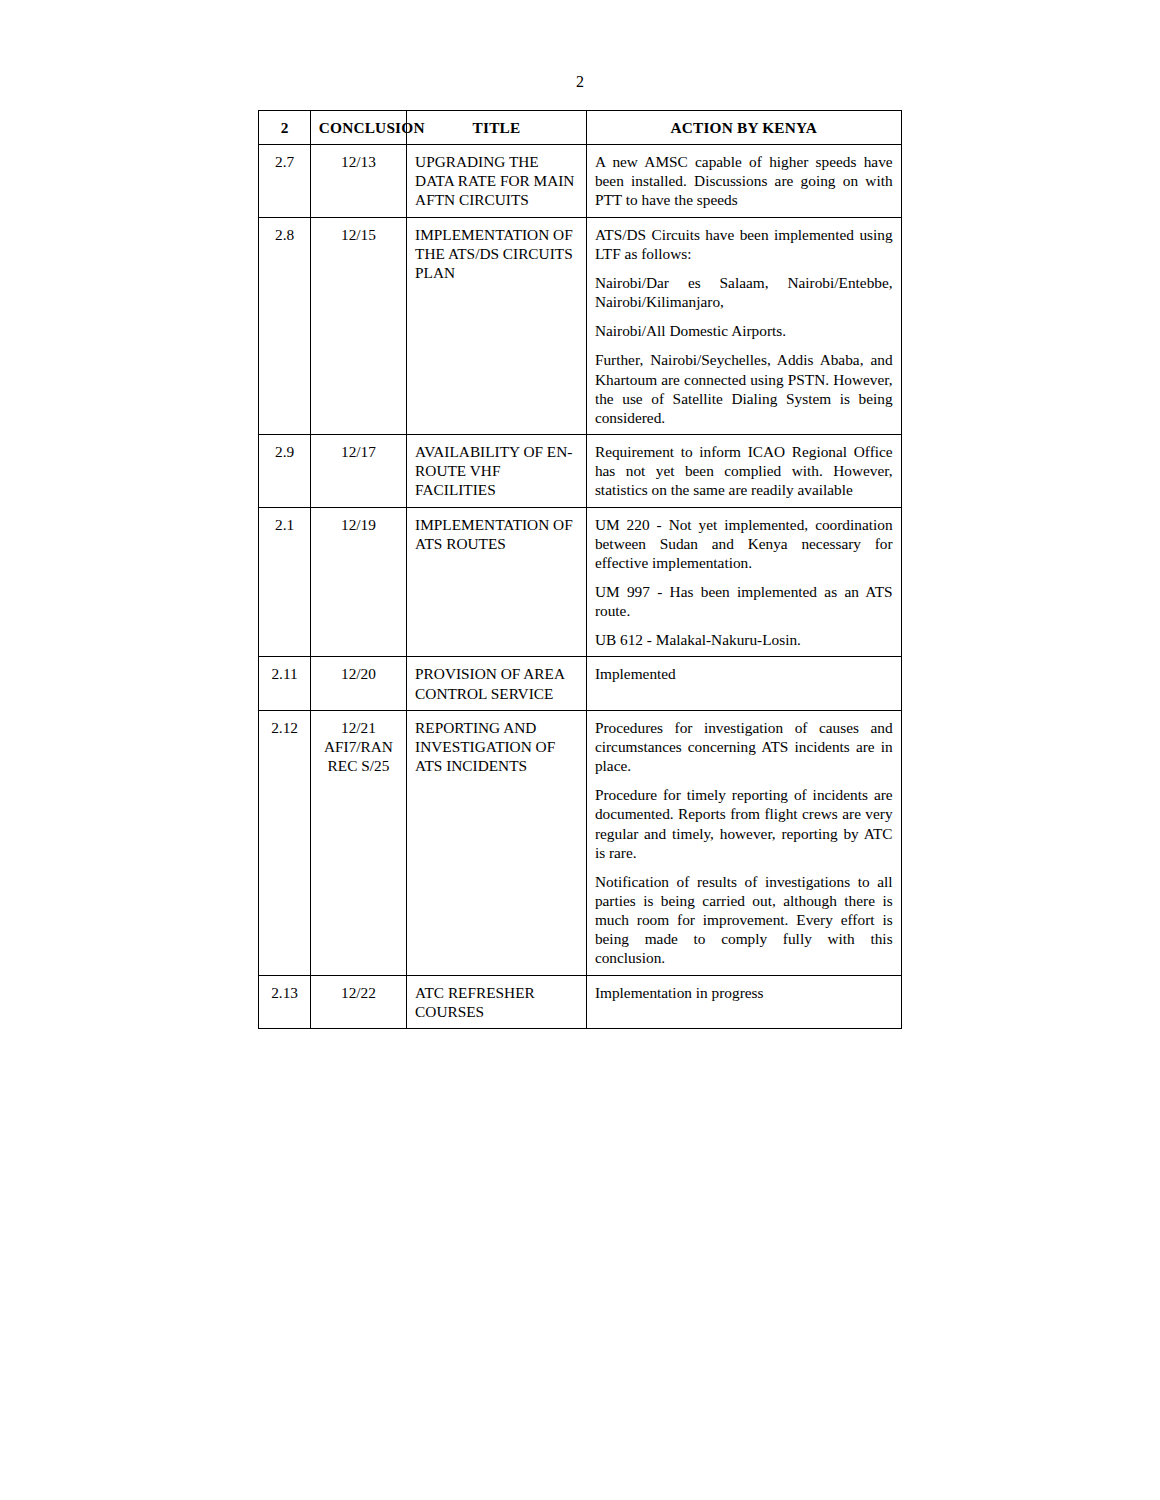2
| 2 | CONCLUSION | TITLE | ACTION BY KENYA |
| --- | --- | --- | --- |
| 2.7 | 12/13 | UPGRADING THE DATA RATE FOR MAIN AFTN CIRCUITS | A new AMSC capable of higher speeds have been installed. Discussions are going on with PTT to have the speeds |
| 2.8 | 12/15 | IMPLEMENTATION OF THE ATS/DS CIRCUITS PLAN | ATS/DS Circuits have been implemented using LTF as follows: Nairobi/Dar es Salaam, Nairobi/Entebbe, Nairobi/Kilimanjaro, Nairobi/All Domestic Airports. Further, Nairobi/Seychelles, Addis Ababa, and Khartoum are connected using PSTN. However, the use of Satellite Dialing System is being considered. |
| 2.9 | 12/17 | AVAILABILITY OF EN-ROUTE VHF FACILITIES | Requirement to inform ICAO Regional Office has not yet been complied with. However, statistics on the same are readily available |
| 2.1 | 12/19 | IMPLEMENTATION OF ATS ROUTES | UM 220 - Not yet implemented, coordination between Sudan and Kenya necessary for effective implementation. UM 997 - Has been implemented as an ATS route. UB 612 - Malakal-Nakuru-Losin. |
| 2.11 | 12/20 | PROVISION OF AREA CONTROL SERVICE | Implemented |
| 2.12 | 12/21 AFI7/RAN REC S/25 | REPORTING AND INVESTIGATION OF ATS INCIDENTS | Procedures for investigation of causes and circumstances concerning ATS incidents are in place. Procedure for timely reporting of incidents are documented. Reports from flight crews are very regular and timely, however, reporting by ATC is rare. Notification of results of investigations to all parties is being carried out, although there is much room for improvement. Every effort is being made to comply fully with this conclusion. |
| 2.13 | 12/22 | ATC REFRESHER COURSES | Implementation in progress |